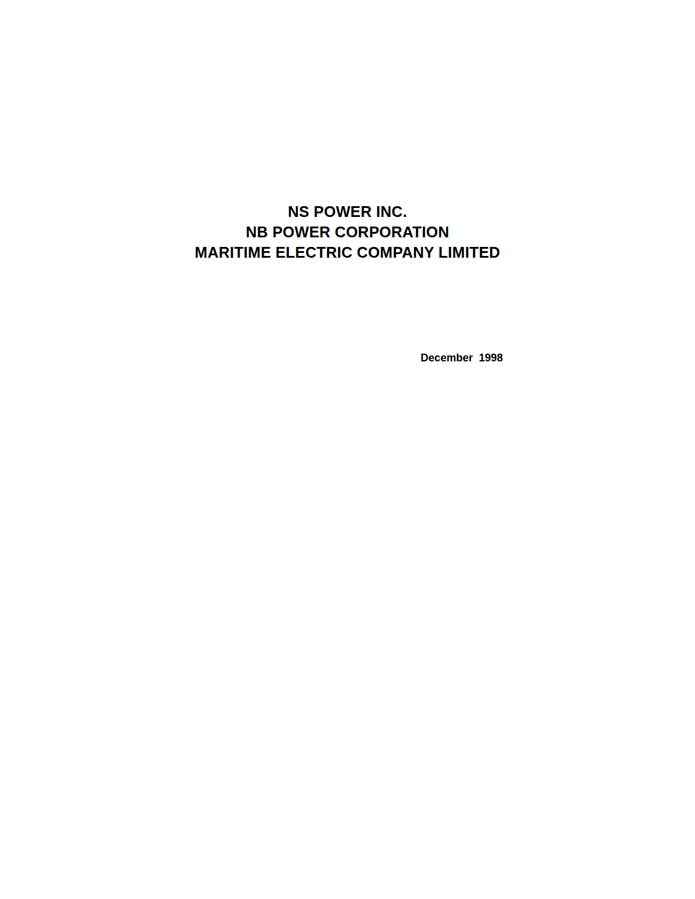NS POWER INC.
NB POWER CORPORATION
MARITIME ELECTRIC COMPANY LIMITED
December 1998